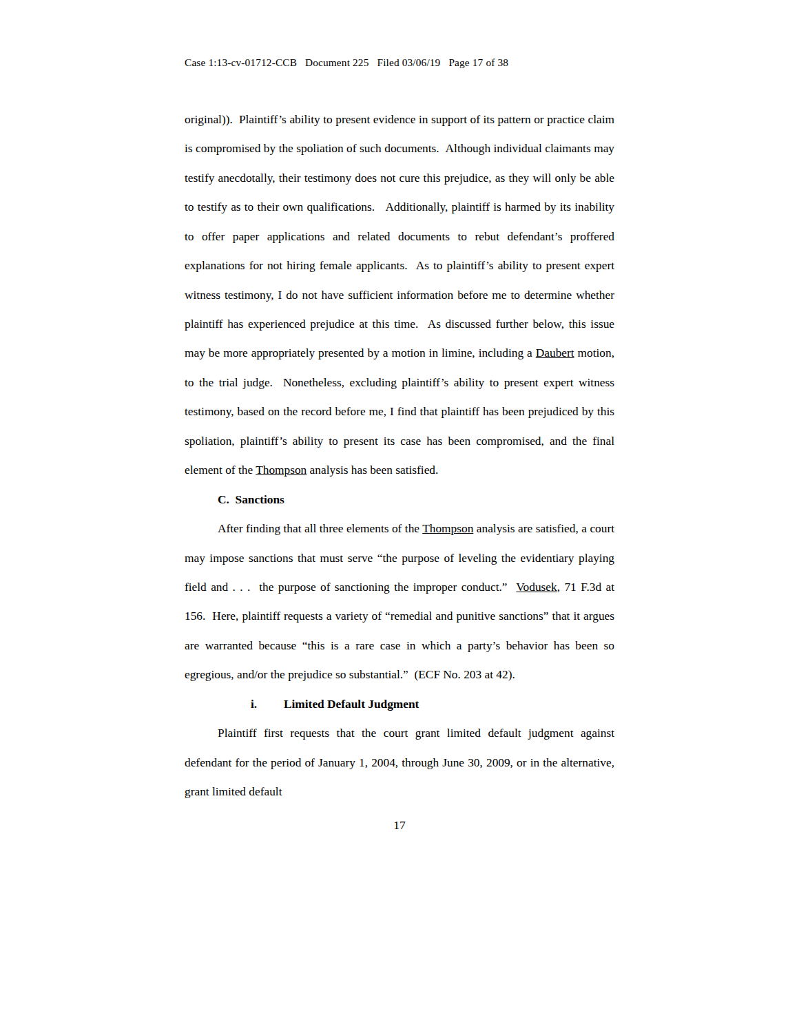Case 1:13-cv-01712-CCB Document 225 Filed 03/06/19 Page 17 of 38
original)). Plaintiff’s ability to present evidence in support of its pattern or practice claim is compromised by the spoliation of such documents. Although individual claimants may testify anecdotally, their testimony does not cure this prejudice, as they will only be able to testify as to their own qualifications. Additionally, plaintiff is harmed by its inability to offer paper applications and related documents to rebut defendant’s proffered explanations for not hiring female applicants. As to plaintiff’s ability to present expert witness testimony, I do not have sufficient information before me to determine whether plaintiff has experienced prejudice at this time. As discussed further below, this issue may be more appropriately presented by a motion in limine, including a Daubert motion, to the trial judge. Nonetheless, excluding plaintiff’s ability to present expert witness testimony, based on the record before me, I find that plaintiff has been prejudiced by this spoliation, plaintiff’s ability to present its case has been compromised, and the final element of the Thompson analysis has been satisfied.
C. Sanctions
After finding that all three elements of the Thompson analysis are satisfied, a court may impose sanctions that must serve “the purpose of leveling the evidentiary playing field and . . . the purpose of sanctioning the improper conduct.” Vodusek, 71 F.3d at 156. Here, plaintiff requests a variety of “remedial and punitive sanctions” that it argues are warranted because “this is a rare case in which a party’s behavior has been so egregious, and/or the prejudice so substantial.” (ECF No. 203 at 42).
i. Limited Default Judgment
Plaintiff first requests that the court grant limited default judgment against defendant for the period of January 1, 2004, through June 30, 2009, or in the alternative, grant limited default
17